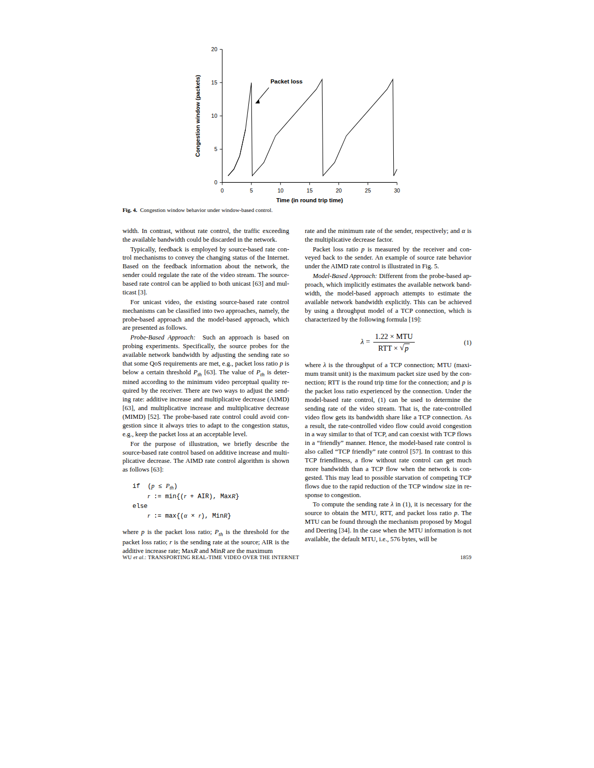0 5 10 15 20 0 5 10 15 20 25 30 Time (in round trip time) Congestion window (packets) Packet loss
Fig. 4. Congestion window behavior under window-based control.
width. In contrast, without rate control, the traffic exceeding the available bandwidth could be discarded in the network.
Typically, feedback is employed by source-based rate control mechanisms to convey the changing status of the Internet. Based on the feedback information about the network, the sender could regulate the rate of the video stream. The source-based rate control can be applied to both unicast [63] and multicast [3].
For unicast video, the existing source-based rate control mechanisms can be classified into two approaches, namely, the probe-based approach and the model-based approach, which are presented as follows.
Probe-Based Approach: Such an approach is based on probing experiments. Specifically, the source probes for the available network bandwidth by adjusting the sending rate so that some QoS requirements are met, e.g., packet loss ratio p is below a certain threshold Pth [63]. The value of Pth is determined according to the minimum video perceptual quality required by the receiver. There are two ways to adjust the sending rate: additive increase and multiplicative decrease (AIMD) [63], and multiplicative increase and multiplicative decrease (MIMD) [52]. The probe-based rate control could avoid congestion since it always tries to adapt to the congestion status, e.g., keep the packet loss at an acceptable level.
For the purpose of illustration, we briefly describe the source-based rate control based on additive increase and multiplicative decrease. The AIMD rate control algorithm is shown as follows [63]:
if (p ≤ Pth)
r := min{(r + AIR), Max R}
else
r := max{(α × r), Min R}
where p is the packet loss ratio; Pth is the threshold for the packet loss ratio; r is the sending rate at the source; AIR is the additive increase rate; MaxR and MinR are the maximum
rate and the minimum rate of the sender, respectively; and α is the multiplicative decrease factor.
Packet loss ratio p is measured by the receiver and conveyed back to the sender. An example of source rate behavior under the AIMD rate control is illustrated in Fig. 5.
Model-Based Approach: Different from the probe-based approach, which implicitly estimates the available network bandwidth, the model-based approach attempts to estimate the available network bandwidth explicitly. This can be achieved by using a throughput model of a TCP connection, which is characterized by the following formula [19]:
λ = 1.22 × MTU RTT × p (1)
where λ is the throughput of a TCP connection; MTU (maximum transit unit) is the maximum packet size used by the connection; RTT is the round trip time for the connection; and p is the packet loss ratio experienced by the connection. Under the model-based rate control, (1) can be used to determine the sending rate of the video stream. That is, the rate-controlled video flow gets its bandwidth share like a TCP connection. As a result, the rate-controlled video flow could avoid congestion in a way similar to that of TCP, and can coexist with TCP flows in a “friendly” manner. Hence, the model-based rate control is also called “TCP friendly” rate control [57]. In contrast to this TCP friendliness, a flow without rate control can get much more bandwidth than a TCP flow when the network is congested. This may lead to possible starvation of competing TCP flows due to the rapid reduction of the TCP window size in response to congestion.
To compute the sending rate λ in (1), it is necessary for the source to obtain the MTU, RTT, and packet loss ratio p. The MTU can be found through the mechanism proposed by Mogul and Deering [34]. In the case when the MTU information is not available, the default MTU, i.e., 576 bytes, will be
WU et al.: TRANSPORTING REAL-TIME VIDEO OVER THE INTERNET
1859